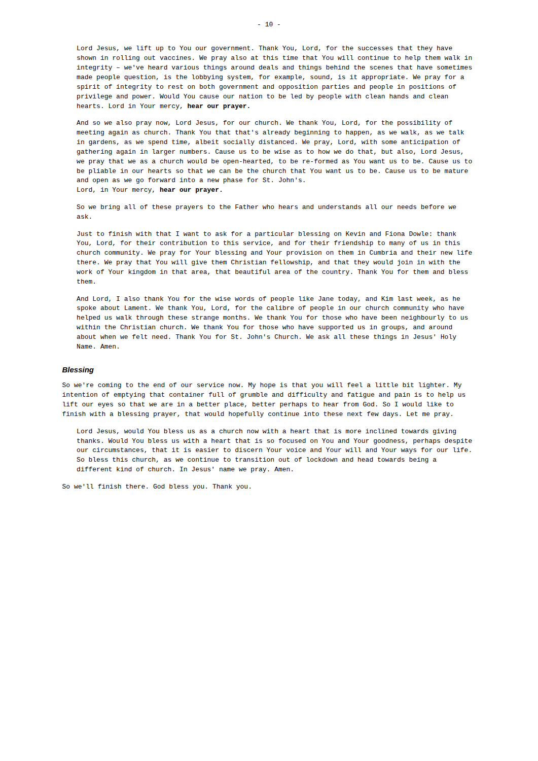- 10 -
Lord Jesus, we lift up to You our government. Thank You, Lord, for the successes that they have shown in rolling out vaccines. We pray also at this time that You will continue to help them walk in integrity – we've heard various things around deals and things behind the scenes that have sometimes made people question, is the lobbying system, for example, sound, is it appropriate. We pray for a spirit of integrity to rest on both government and opposition parties and people in positions of privilege and power. Would You cause our nation to be led by people with clean hands and clean hearts. Lord in Your mercy, hear our prayer.
And so we also pray now, Lord Jesus, for our church. We thank You, Lord, for the possibility of meeting again as church. Thank You that that's already beginning to happen, as we walk, as we talk in gardens, as we spend time, albeit socially distanced. We pray, Lord, with some anticipation of gathering again in larger numbers. Cause us to be wise as to how we do that, but also, Lord Jesus, we pray that we as a church would be open-hearted, to be re-formed as You want us to be. Cause us to be pliable in our hearts so that we can be the church that You want us to be. Cause us to be mature and open as we go forward into a new phase for St. John's.
Lord, in Your mercy, hear our prayer.
So we bring all of these prayers to the Father who hears and understands all our needs before we ask.
Just to finish with that I want to ask for a particular blessing on Kevin and Fiona Dowle: thank You, Lord, for their contribution to this service, and for their friendship to many of us in this church community. We pray for Your blessing and Your provision on them in Cumbria and their new life there. We pray that You will give them Christian fellowship, and that they would join in with the work of Your kingdom in that area, that beautiful area of the country. Thank You for them and bless them.
And Lord, I also thank You for the wise words of people like Jane today, and Kim last week, as he spoke about Lament. We thank You, Lord, for the calibre of people in our church community who have helped us walk through these strange months. We thank You for those who have been neighbourly to us within the Christian church. We thank You for those who have supported us in groups, and around about when we felt need. Thank You for St. John's Church. We ask all these things in Jesus' Holy Name. Amen.
Blessing
So we're coming to the end of our service now. My hope is that you will feel a little bit lighter. My intention of emptying that container full of grumble and difficulty and fatigue and pain is to help us lift our eyes so that we are in a better place, better perhaps to hear from God. So I would like to finish with a blessing prayer, that would hopefully continue into these next few days. Let me pray.
Lord Jesus, would You bless us as a church now with a heart that is more inclined towards giving thanks. Would You bless us with a heart that is so focused on You and Your goodness, perhaps despite our circumstances, that it is easier to discern Your voice and Your will and Your ways for our life. So bless this church, as we continue to transition out of lockdown and head towards being a different kind of church. In Jesus' name we pray. Amen.
So we'll finish there. God bless you. Thank you.